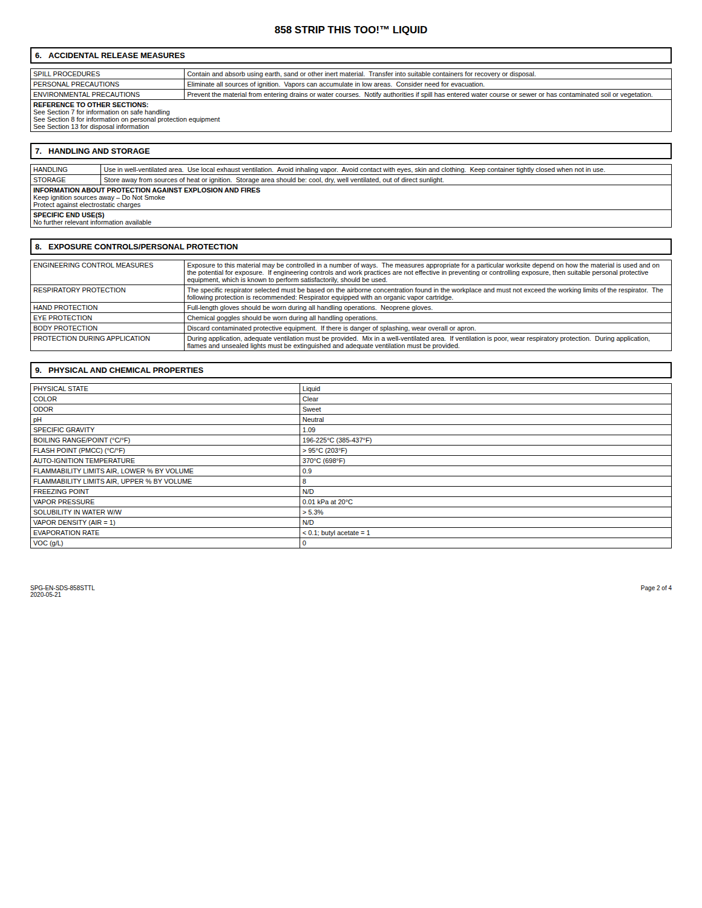858 STRIP THIS TOO!™ LIQUID
6. ACCIDENTAL RELEASE MEASURES
| SPILL PROCEDURES | Contain and absorb using earth, sand or other inert material. Transfer into suitable containers for recovery or disposal. |
| PERSONAL PRECAUTIONS | Eliminate all sources of ignition. Vapors can accumulate in low areas. Consider need for evacuation. |
| ENVIRONMENTAL PRECAUTIONS | Prevent the material from entering drains or water courses. Notify authorities if spill has entered water course or sewer or has contaminated soil or vegetation. |
| REFERENCE TO OTHER SECTIONS: See Section 7 for information on safe handling See Section 8 for information on personal protection equipment See Section 13 for disposal information |
7. HANDLING AND STORAGE
| HANDLING | Use in well-ventilated area. Use local exhaust ventilation. Avoid inhaling vapor. Avoid contact with eyes, skin and clothing. Keep container tightly closed when not in use. |
| STORAGE | Store away from sources of heat or ignition. Storage area should be: cool, dry, well ventilated, out of direct sunlight. |
| INFORMATION ABOUT PROTECTION AGAINST EXPLOSION AND FIRES Keep ignition sources away – Do Not Smoke Protect against electrostatic charges |
| SPECIFIC END USE(S) No further relevant information available |
8. EXPOSURE CONTROLS/PERSONAL PROTECTION
| ENGINEERING CONTROL MEASURES | Exposure to this material may be controlled in a number of ways. The measures appropriate for a particular worksite depend on how the material is used and on the potential for exposure. If engineering controls and work practices are not effective in preventing or controlling exposure, then suitable personal protective equipment, which is known to perform satisfactorily, should be used. |
| RESPIRATORY PROTECTION | The specific respirator selected must be based on the airborne concentration found in the workplace and must not exceed the working limits of the respirator. The following protection is recommended: Respirator equipped with an organic vapor cartridge. |
| HAND PROTECTION | Full-length gloves should be worn during all handling operations. Neoprene gloves. |
| EYE PROTECTION | Chemical goggles should be worn during all handling operations. |
| BODY PROTECTION | Discard contaminated protective equipment. If there is danger of splashing, wear overall or apron. |
| PROTECTION DURING APPLICATION | During application, adequate ventilation must be provided. Mix in a well-ventilated area. If ventilation is poor, wear respiratory protection. During application, flames and unsealed lights must be extinguished and adequate ventilation must be provided. |
9. PHYSICAL AND CHEMICAL PROPERTIES
| PHYSICAL STATE | Liquid |
| COLOR | Clear |
| ODOR | Sweet |
| pH | Neutral |
| SPECIFIC GRAVITY | 1.09 |
| BOILING RANGE/POINT (°C/°F) | 196-225°C (385-437°F) |
| FLASH POINT (PMCC) (°C/°F) | > 95°C (203°F) |
| AUTO-IGNITION TEMPERATURE | 370°C (698°F) |
| FLAMMABILITY LIMITS AIR, LOWER % BY VOLUME | 0.9 |
| FLAMMABILITY LIMITS AIR, UPPER % BY VOLUME | 8 |
| FREEZING POINT | N/D |
| VAPOR PRESSURE | 0.01 kPa at 20°C |
| SOLUBILITY IN WATER W/W | > 5.3% |
| VAPOR DENSITY (AIR = 1) | N/D |
| EVAPORATION RATE | < 0.1; butyl acetate = 1 |
| VOC (g/L) | 0 |
SPG-EN-SDS-858STTL 2020-05-21
Page 2 of 4